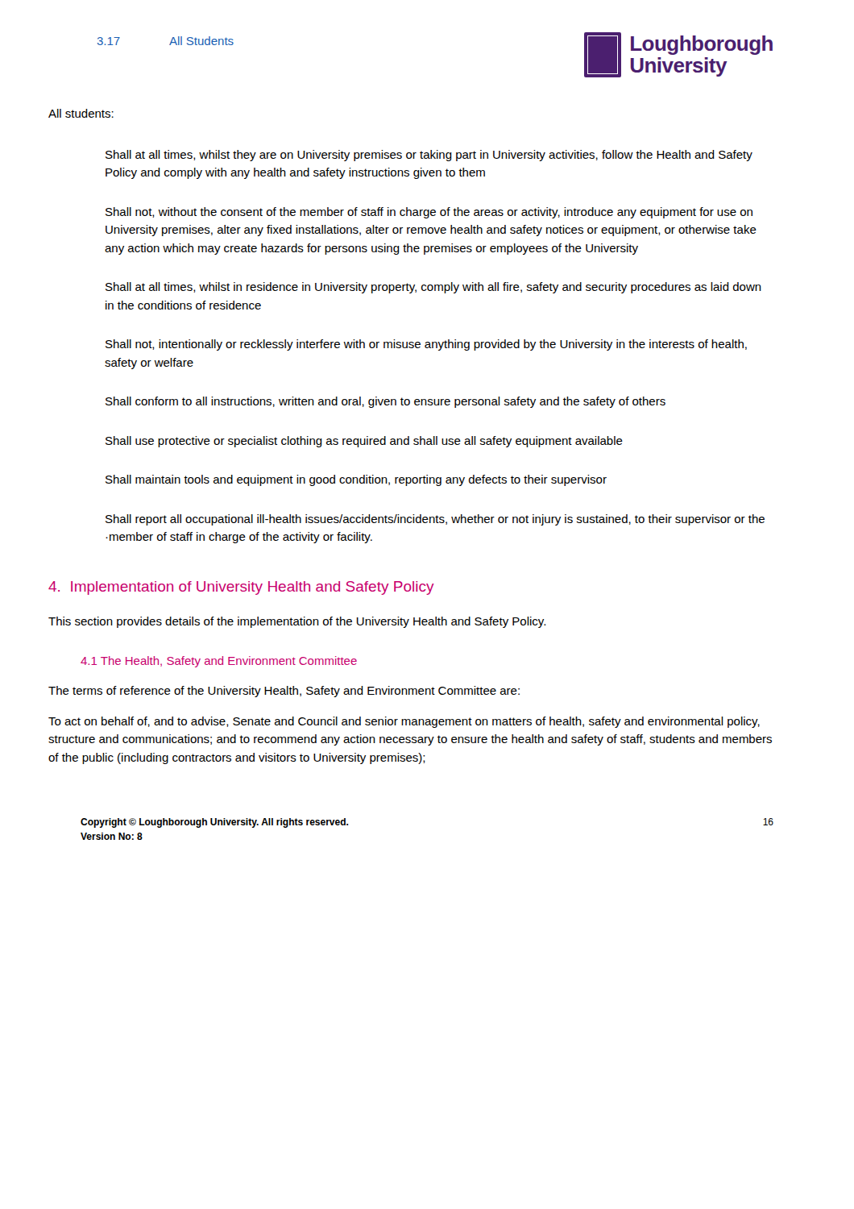Loughborough
University
3.17 All Students
All students:
Shall at all times, whilst they are on University premises or taking part in University activities, follow the Health and Safety Policy and comply with any health and safety instructions given to them
Shall not, without the consent of the member of staff in charge of the areas or activity, introduce any equipment for use on University premises, alter any fixed installations, alter or remove health and safety notices or equipment, or otherwise take any action which may create hazards for persons using the premises or employees of the University
Shall at all times, whilst in residence in University property, comply with all fire, safety and security procedures as laid down in the conditions of residence
Shall not, intentionally or recklessly interfere with or misuse anything provided by the University in the interests of health, safety or welfare
Shall conform to all instructions, written and oral, given to ensure personal safety and the safety of others
Shall use protective or specialist clothing as required and shall use all safety equipment available
Shall maintain tools and equipment in good condition, reporting any defects to their supervisor
Shall report all occupational ill-health issues/accidents/incidents, whether or not injury is sustained, to their supervisor or the ·member of staff in charge of the activity or facility.
4. Implementation of University Health and Safety Policy
This section provides details of the implementation of the University Health and Safety Policy.
4.1 The Health, Safety and Environment Committee
The terms of reference of the University Health, Safety and Environment Committee are:
To act on behalf of, and to advise, Senate and Council and senior management on matters of health, safety and environmental policy, structure and communications; and to recommend any action necessary to ensure the health and safety of staff, students and members of the public (including contractors and visitors to University premises);
Copyright © Loughborough University. All rights reserved.
Version No: 8
16